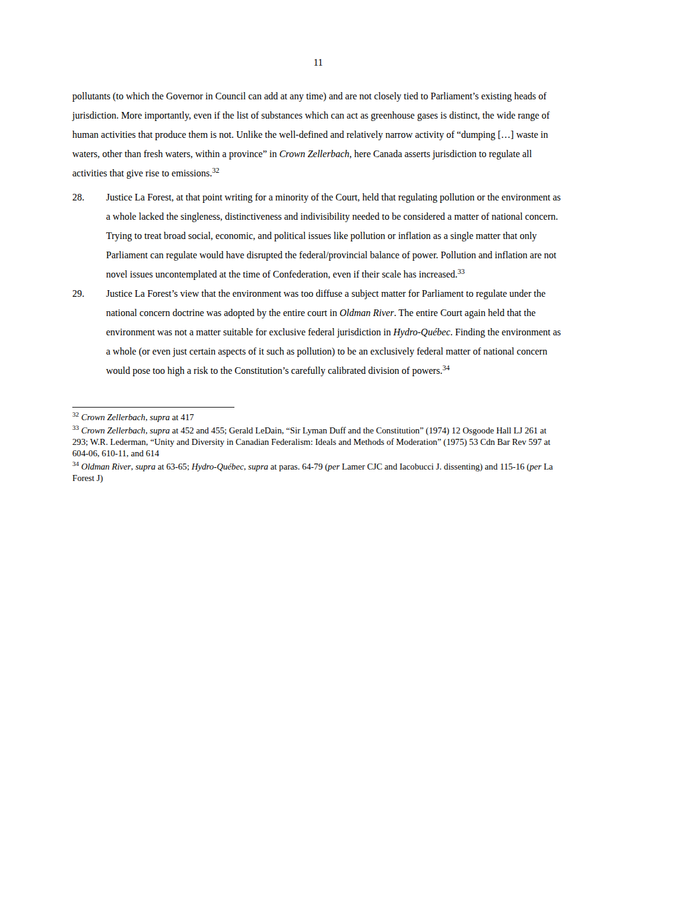11
pollutants (to which the Governor in Council can add at any time) and are not closely tied to Parliament’s existing heads of jurisdiction. More importantly, even if the list of substances which can act as greenhouse gases is distinct, the wide range of human activities that produce them is not. Unlike the well-defined and relatively narrow activity of “dumping […] waste in waters, other than fresh waters, within a province” in Crown Zellerbach, here Canada asserts jurisdiction to regulate all activities that give rise to emissions.32
28.
Justice La Forest, at that point writing for a minority of the Court, held that regulating pollution or the environment as a whole lacked the singleness, distinctiveness and indivisibility needed to be considered a matter of national concern. Trying to treat broad social, economic, and political issues like pollution or inflation as a single matter that only Parliament can regulate would have disrupted the federal/provincial balance of power. Pollution and inflation are not novel issues uncontemplated at the time of Confederation, even if their scale has increased.33
29.
Justice La Forest’s view that the environment was too diffuse a subject matter for Parliament to regulate under the national concern doctrine was adopted by the entire court in Oldman River. The entire Court again held that the environment was not a matter suitable for exclusive federal jurisdiction in Hydro-Québec. Finding the environment as a whole (or even just certain aspects of it such as pollution) to be an exclusively federal matter of national concern would pose too high a risk to the Constitution’s carefully calibrated division of powers.34
32 Crown Zellerbach, supra at 417
33 Crown Zellerbach, supra at 452 and 455; Gerald LeDain, “Sir Lyman Duff and the Constitution” (1974) 12 Osgoode Hall LJ 261 at 293; W.R. Lederman, “Unity and Diversity in Canadian Federalism: Ideals and Methods of Moderation” (1975) 53 Cdn Bar Rev 597 at 604-06, 610-11, and 614
34 Oldman River, supra at 63-65; Hydro-Québec, supra at paras. 64-79 (per Lamer CJC and Iacobucci J. dissenting) and 115-16 (per La Forest J)